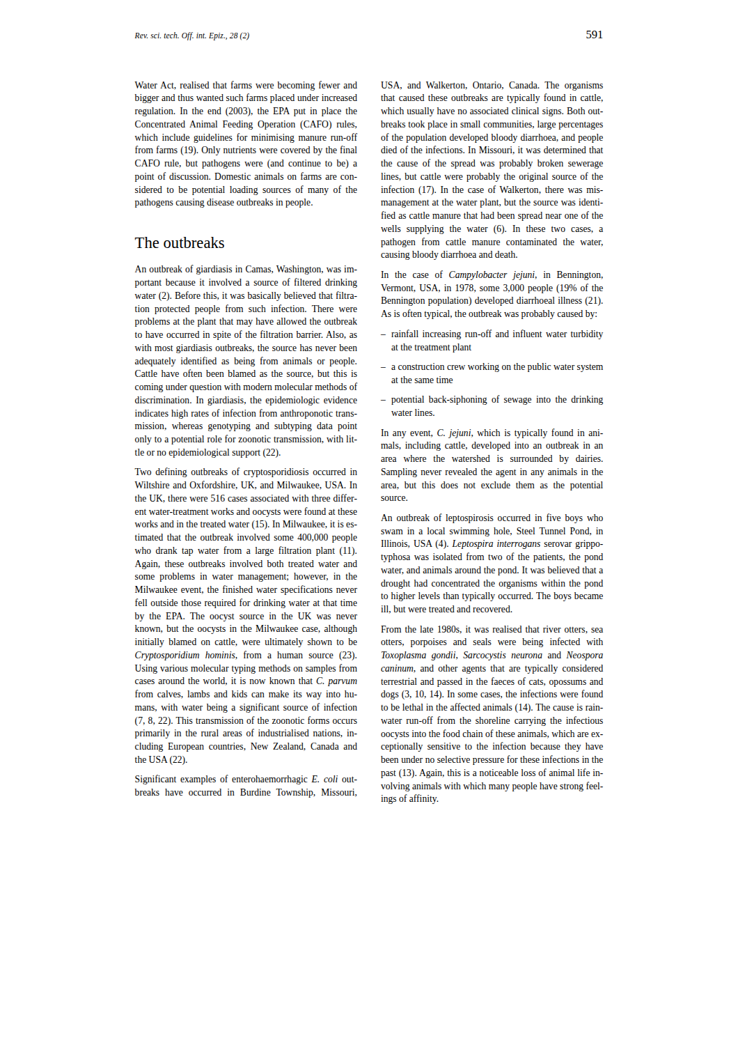Rev. sci. tech. Off. int. Epiz., 28 (2)
591
Water Act, realised that farms were becoming fewer and bigger and thus wanted such farms placed under increased regulation. In the end (2003), the EPA put in place the Concentrated Animal Feeding Operation (CAFO) rules, which include guidelines for minimising manure run-off from farms (19). Only nutrients were covered by the final CAFO rule, but pathogens were (and continue to be) a point of discussion. Domestic animals on farms are considered to be potential loading sources of many of the pathogens causing disease outbreaks in people.
The outbreaks
An outbreak of giardiasis in Camas, Washington, was important because it involved a source of filtered drinking water (2). Before this, it was basically believed that filtration protected people from such infection. There were problems at the plant that may have allowed the outbreak to have occurred in spite of the filtration barrier. Also, as with most giardiasis outbreaks, the source has never been adequately identified as being from animals or people. Cattle have often been blamed as the source, but this is coming under question with modern molecular methods of discrimination. In giardiasis, the epidemiologic evidence indicates high rates of infection from anthroponotic transmission, whereas genotyping and subtyping data point only to a potential role for zoonotic transmission, with little or no epidemiological support (22).
Two defining outbreaks of cryptosporidiosis occurred in Wiltshire and Oxfordshire, UK, and Milwaukee, USA. In the UK, there were 516 cases associated with three different water-treatment works and oocysts were found at these works and in the treated water (15). In Milwaukee, it is estimated that the outbreak involved some 400,000 people who drank tap water from a large filtration plant (11). Again, these outbreaks involved both treated water and some problems in water management; however, in the Milwaukee event, the finished water specifications never fell outside those required for drinking water at that time by the EPA. The oocyst source in the UK was never known, but the oocysts in the Milwaukee case, although initially blamed on cattle, were ultimately shown to be Cryptosporidium hominis, from a human source (23). Using various molecular typing methods on samples from cases around the world, it is now known that C. parvum from calves, lambs and kids can make its way into humans, with water being a significant source of infection (7, 8, 22). This transmission of the zoonotic forms occurs primarily in the rural areas of industrialised nations, including European countries, New Zealand, Canada and the USA (22).
Significant examples of enterohaemorrhagic E. coli outbreaks have occurred in Burdine Township, Missouri, USA, and Walkerton, Ontario, Canada. The organisms that caused these outbreaks are typically found in cattle, which usually have no associated clinical signs. Both outbreaks took place in small communities, large percentages of the population developed bloody diarrhoea, and people died of the infections. In Missouri, it was determined that the cause of the spread was probably broken sewerage lines, but cattle were probably the original source of the infection (17). In the case of Walkerton, there was mismanagement at the water plant, but the source was identified as cattle manure that had been spread near one of the wells supplying the water (6). In these two cases, a pathogen from cattle manure contaminated the water, causing bloody diarrhoea and death.
In the case of Campylobacter jejuni, in Bennington, Vermont, USA, in 1978, some 3,000 people (19% of the Bennington population) developed diarrhoeal illness (21). As is often typical, the outbreak was probably caused by:
rainfall increasing run-off and influent water turbidity at the treatment plant
a construction crew working on the public water system at the same time
potential back-siphoning of sewage into the drinking water lines.
In any event, C. jejuni, which is typically found in animals, including cattle, developed into an outbreak in an area where the watershed is surrounded by dairies. Sampling never revealed the agent in any animals in the area, but this does not exclude them as the potential source.
An outbreak of leptospirosis occurred in five boys who swam in a local swimming hole, Steel Tunnel Pond, in Illinois, USA (4). Leptospira interrogans serovar grippotyphosa was isolated from two of the patients, the pond water, and animals around the pond. It was believed that a drought had concentrated the organisms within the pond to higher levels than typically occurred. The boys became ill, but were treated and recovered.
From the late 1980s, it was realised that river otters, sea otters, porpoises and seals were being infected with Toxoplasma gondii, Sarcocystis neurona and Neospora caninum, and other agents that are typically considered terrestrial and passed in the faeces of cats, opossums and dogs (3, 10, 14). In some cases, the infections were found to be lethal in the affected animals (14). The cause is rainwater run-off from the shoreline carrying the infectious oocysts into the food chain of these animals, which are exceptionally sensitive to the infection because they have been under no selective pressure for these infections in the past (13). Again, this is a noticeable loss of animal life involving animals with which many people have strong feelings of affinity.